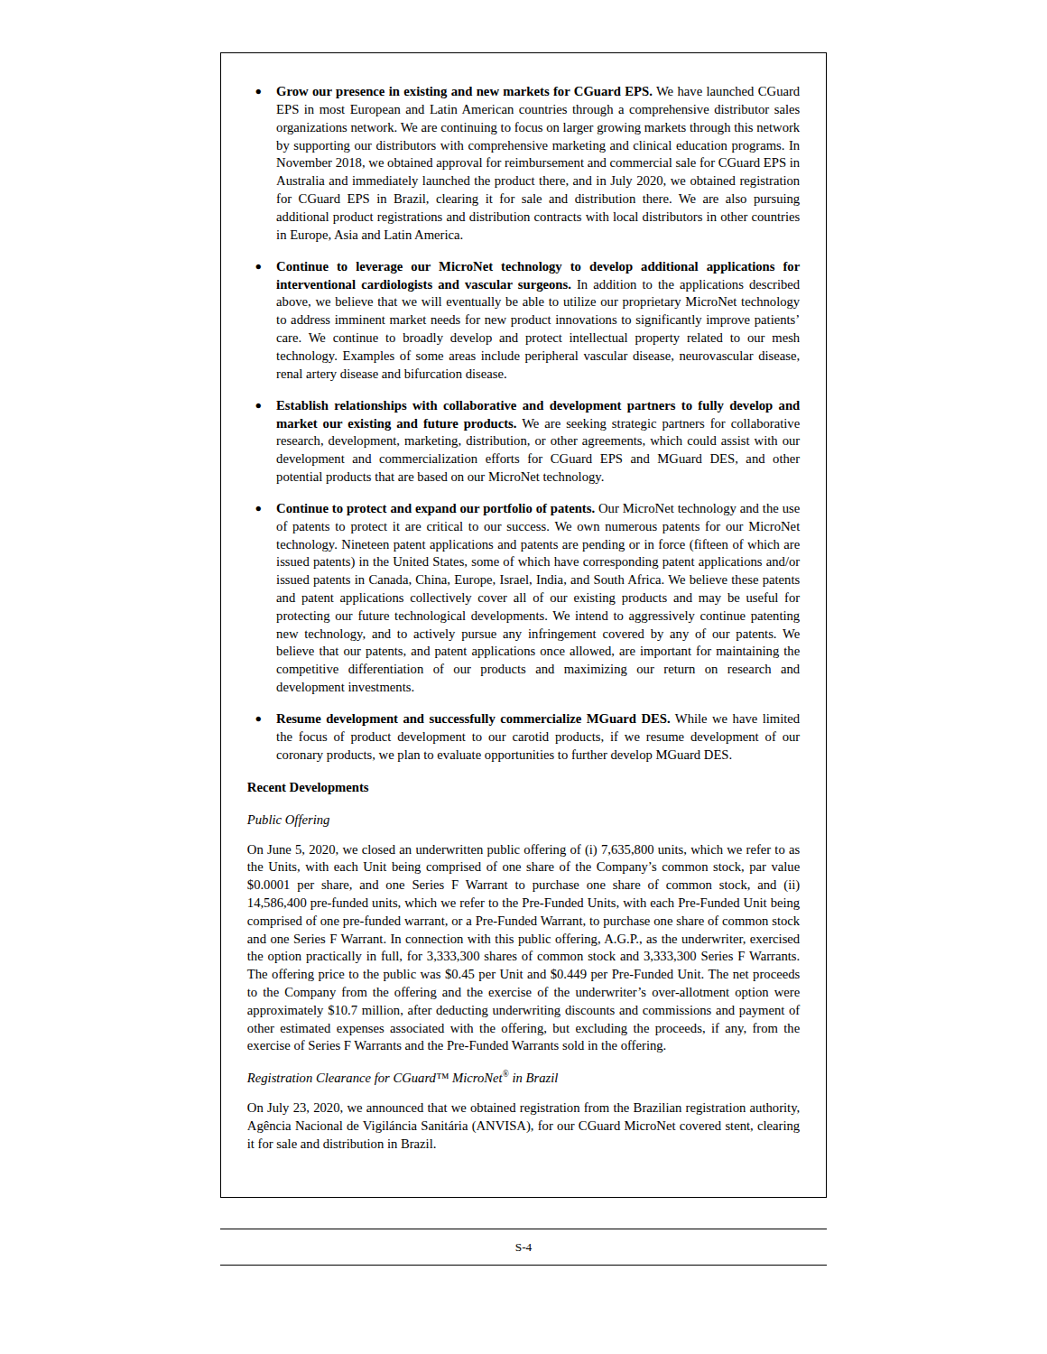Grow our presence in existing and new markets for CGuard EPS. We have launched CGuard EPS in most European and Latin American countries through a comprehensive distributor sales organizations network. We are continuing to focus on larger growing markets through this network by supporting our distributors with comprehensive marketing and clinical education programs. In November 2018, we obtained approval for reimbursement and commercial sale for CGuard EPS in Australia and immediately launched the product there, and in July 2020, we obtained registration for CGuard EPS in Brazil, clearing it for sale and distribution there. We are also pursuing additional product registrations and distribution contracts with local distributors in other countries in Europe, Asia and Latin America.
Continue to leverage our MicroNet technology to develop additional applications for interventional cardiologists and vascular surgeons. In addition to the applications described above, we believe that we will eventually be able to utilize our proprietary MicroNet technology to address imminent market needs for new product innovations to significantly improve patients’ care. We continue to broadly develop and protect intellectual property related to our mesh technology. Examples of some areas include peripheral vascular disease, neurovascular disease, renal artery disease and bifurcation disease.
Establish relationships with collaborative and development partners to fully develop and market our existing and future products. We are seeking strategic partners for collaborative research, development, marketing, distribution, or other agreements, which could assist with our development and commercialization efforts for CGuard EPS and MGuard DES, and other potential products that are based on our MicroNet technology.
Continue to protect and expand our portfolio of patents. Our MicroNet technology and the use of patents to protect it are critical to our success. We own numerous patents for our MicroNet technology. Nineteen patent applications and patents are pending or in force (fifteen of which are issued patents) in the United States, some of which have corresponding patent applications and/or issued patents in Canada, China, Europe, Israel, India, and South Africa. We believe these patents and patent applications collectively cover all of our existing products and may be useful for protecting our future technological developments. We intend to aggressively continue patenting new technology, and to actively pursue any infringement covered by any of our patents. We believe that our patents, and patent applications once allowed, are important for maintaining the competitive differentiation of our products and maximizing our return on research and development investments.
Resume development and successfully commercialize MGuard DES. While we have limited the focus of product development to our carotid products, if we resume development of our coronary products, we plan to evaluate opportunities to further develop MGuard DES.
Recent Developments
Public Offering
On June 5, 2020, we closed an underwritten public offering of (i) 7,635,800 units, which we refer to as the Units, with each Unit being comprised of one share of the Company’s common stock, par value $0.0001 per share, and one Series F Warrant to purchase one share of common stock, and (ii) 14,586,400 pre-funded units, which we refer to the Pre-Funded Units, with each Pre-Funded Unit being comprised of one pre-funded warrant, or a Pre-Funded Warrant, to purchase one share of common stock and one Series F Warrant. In connection with this public offering, A.G.P., as the underwriter, exercised the option practically in full, for 3,333,300 shares of common stock and 3,333,300 Series F Warrants. The offering price to the public was $0.45 per Unit and $0.449 per Pre-Funded Unit. The net proceeds to the Company from the offering and the exercise of the underwriter’s over-allotment option were approximately $10.7 million, after deducting underwriting discounts and commissions and payment of other estimated expenses associated with the offering, but excluding the proceeds, if any, from the exercise of Series F Warrants and the Pre-Funded Warrants sold in the offering.
Registration Clearance for CGuard™ MicroNet® in Brazil
On July 23, 2020, we announced that we obtained registration from the Brazilian registration authority, Agência Nacional de Vigiláncia Sanitária (ANVISA), for our CGuard MicroNet covered stent, clearing it for sale and distribution in Brazil.
S-4